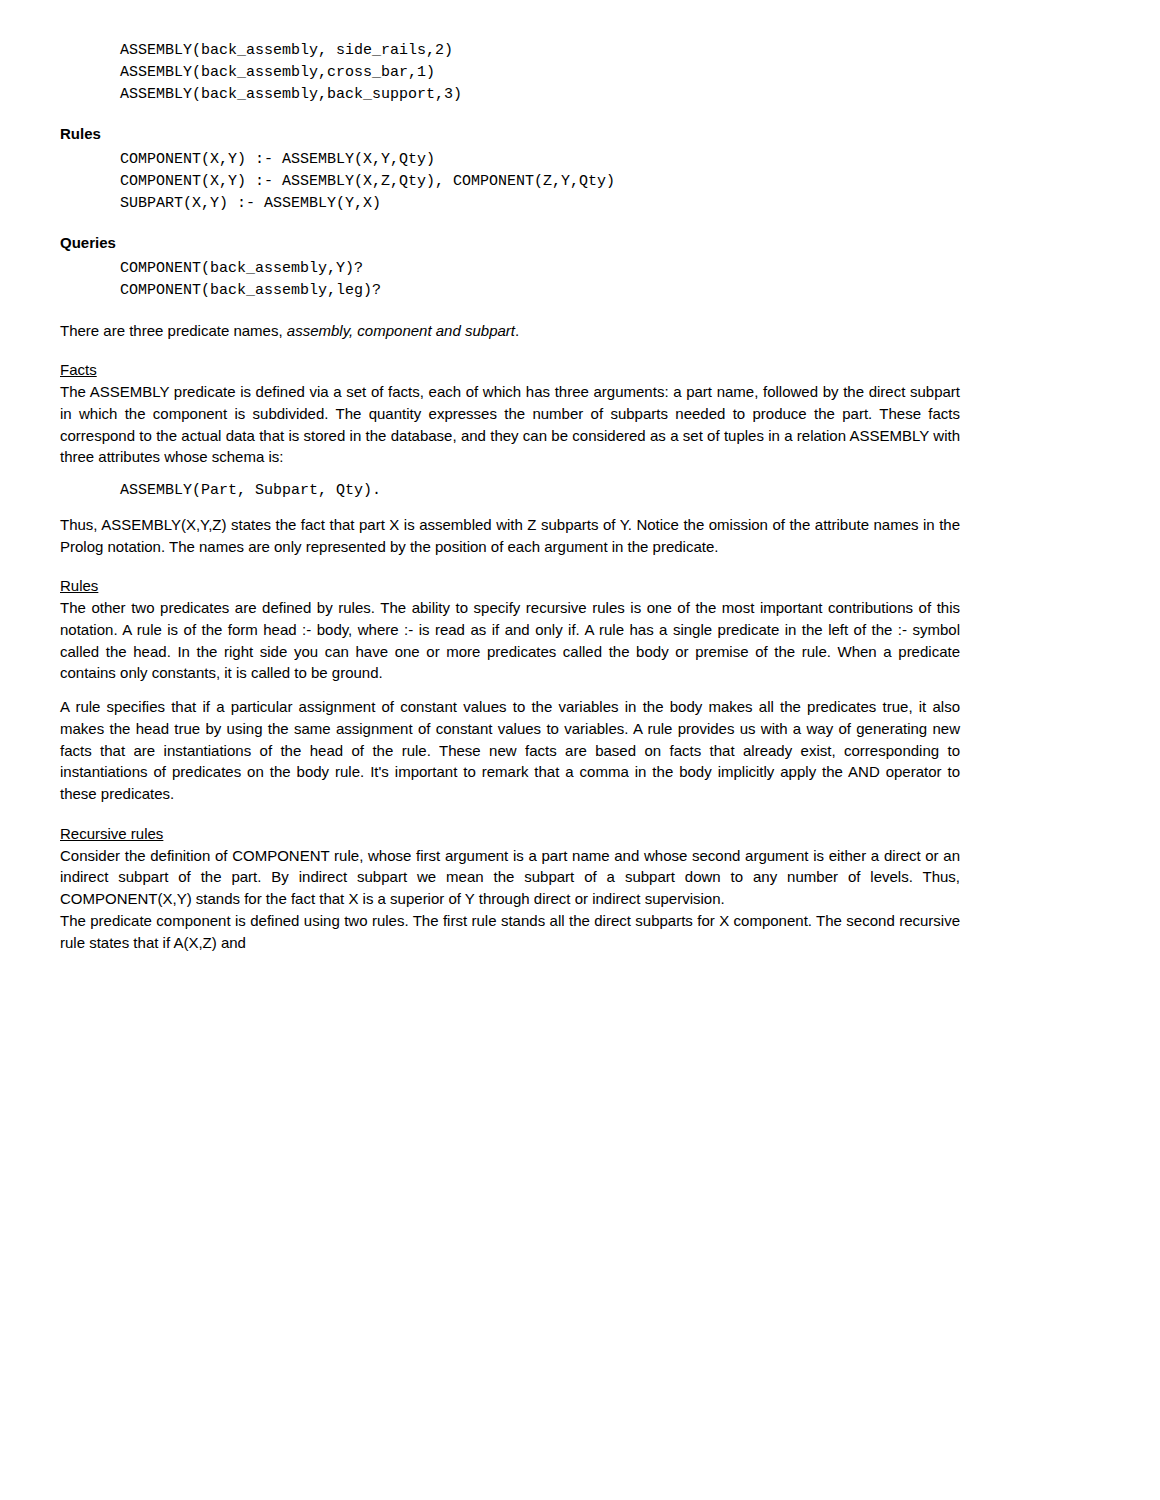ASSEMBLY(back_assembly, side_rails,2)
ASSEMBLY(back_assembly,cross_bar,1)
ASSEMBLY(back_assembly,back_support,3)
Rules
COMPONENT(X,Y) :- ASSEMBLY(X,Y,Qty)
COMPONENT(X,Y) :- ASSEMBLY(X,Z,Qty), COMPONENT(Z,Y,Qty)
SUBPART(X,Y) :- ASSEMBLY(Y,X)
Queries
COMPONENT(back_assembly,Y)?
COMPONENT(back_assembly,leg)?
There are three predicate names, assembly, component and subpart.
Facts
The ASSEMBLY predicate is defined via a set of facts, each of which has three arguments: a part name, followed by the direct subpart in which the component is subdivided. The quantity expresses the number of subparts needed to produce the part. These facts correspond to the actual data that is stored in the database, and they can be considered as a set of tuples in a relation ASSEMBLY with three attributes whose schema is:
ASSEMBLY(Part, Subpart, Qty).
Thus, ASSEMBLY(X,Y,Z) states the fact that part X is assembled with Z subparts of Y. Notice the omission of the attribute names in the Prolog notation. The names are only represented by the position of each argument in the predicate.
Rules
The other two predicates are defined by rules. The ability to specify recursive rules is one of the most important contributions of this notation. A rule is of the form head :- body, where :- is read as if and only if. A rule has a single predicate in the left of the :- symbol called the head. In the right side you can have one or more predicates called the body or premise of the rule. When a predicate contains only constants, it is called to be ground.
A rule specifies that if a particular assignment of constant values to the variables in the body makes all the predicates true, it also makes the head true by using the same assignment of constant values to variables. A rule provides us with a way of generating new facts that are instantiations of the head of the rule. These new facts are based on facts that already exist, corresponding to instantiations of predicates on the body rule. It's important to remark that a comma in the body implicitly apply the AND operator to these predicates.
Recursive rules
Consider the definition of COMPONENT rule, whose first argument is a part name and whose second argument is either a direct or an indirect subpart of the part. By indirect subpart we mean the subpart of a subpart down to any number of levels. Thus, COMPONENT(X,Y) stands for the fact that X is a superior of Y through direct or indirect supervision.
The predicate component is defined using two rules. The first rule stands all the direct subparts for X component. The second recursive rule states that if A(X,Z) and